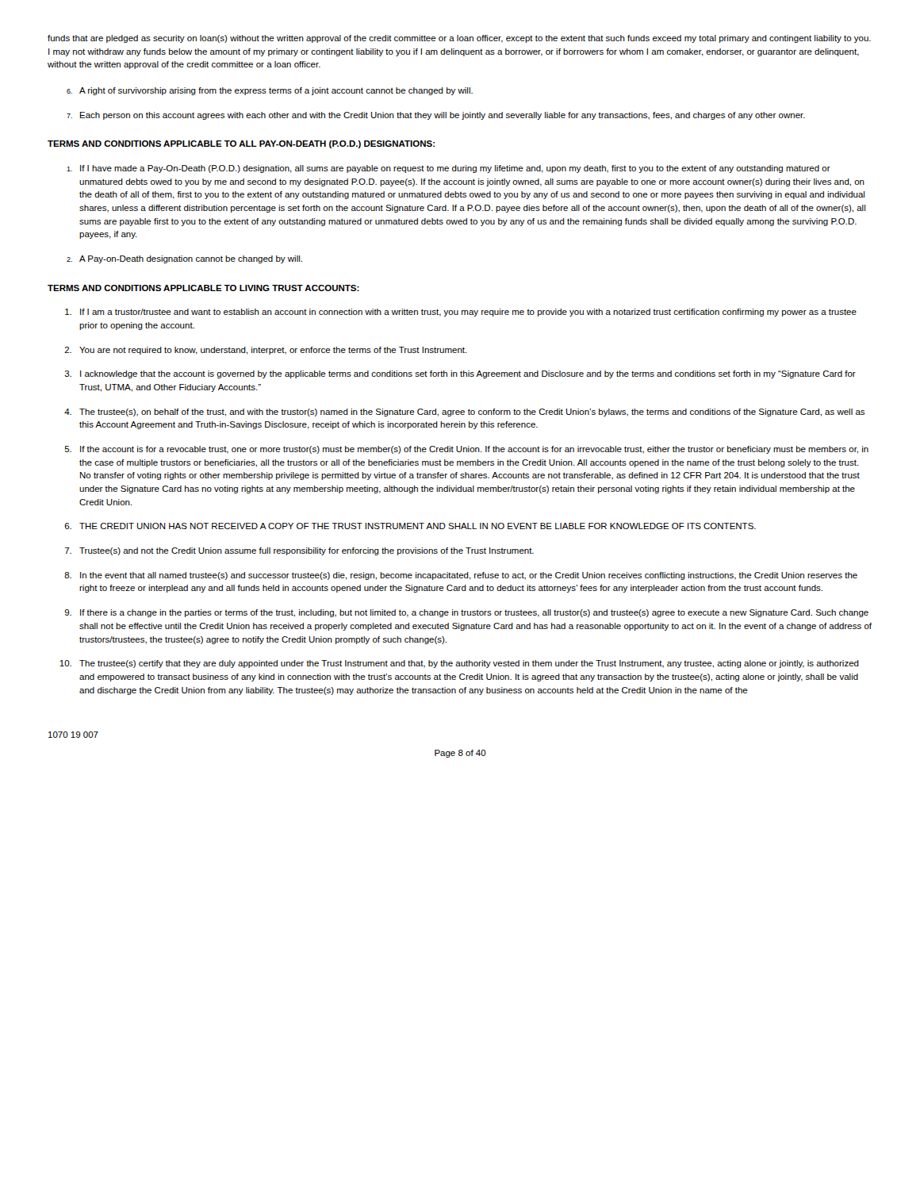funds that are pledged as security on loan(s) without the written approval of the credit committee or a loan officer, except to the extent that such funds exceed my total primary and contingent liability to you. I may not withdraw any funds below the amount of my primary or contingent liability to you if I am delinquent as a borrower, or if borrowers for whom I am comaker, endorser, or guarantor are delinquent, without the written approval of the credit committee or a loan officer.
A right of survivorship arising from the express terms of a joint account cannot be changed by will.
Each person on this account agrees with each other and with the Credit Union that they will be jointly and severally liable for any transactions, fees, and charges of any other owner.
Terms and Conditions Applicable to All Pay-On-Death (P.O.D.) Designations:
If I have made a Pay-On-Death (P.O.D.) designation, all sums are payable on request to me during my lifetime and, upon my death, first to you to the extent of any outstanding matured or unmatured debts owed to you by me and second to my designated P.O.D. payee(s). If the account is jointly owned, all sums are payable to one or more account owner(s) during their lives and, on the death of all of them, first to you to the extent of any outstanding matured or unmatured debts owed to you by any of us and second to one or more payees then surviving in equal and individual shares, unless a different distribution percentage is set forth on the account Signature Card. If a P.O.D. payee dies before all of the account owner(s), then, upon the death of all of the owner(s), all sums are payable first to you to the extent of any outstanding matured or unmatured debts owed to you by any of us and the remaining funds shall be divided equally among the surviving P.O.D. payees, if any.
A Pay-on-Death designation cannot be changed by will.
Terms and Conditions Applicable to Living Trust Accounts:
If I am a trustor/trustee and want to establish an account in connection with a written trust, you may require me to provide you with a notarized trust certification confirming my power as a trustee prior to opening the account.
You are not required to know, understand, interpret, or enforce the terms of the Trust Instrument.
I acknowledge that the account is governed by the applicable terms and conditions set forth in this Agreement and Disclosure and by the terms and conditions set forth in my “Signature Card for Trust, UTMA, and Other Fiduciary Accounts.”
The trustee(s), on behalf of the trust, and with the trustor(s) named in the Signature Card, agree to conform to the Credit Union’s bylaws, the terms and conditions of the Signature Card, as well as this Account Agreement and Truth-in-Savings Disclosure, receipt of which is incorporated herein by this reference.
If the account is for a revocable trust, one or more trustor(s) must be member(s) of the Credit Union. If the account is for an irrevocable trust, either the trustor or beneficiary must be members or, in the case of multiple trustors or beneficiaries, all the trustors or all of the beneficiaries must be members in the Credit Union. All accounts opened in the name of the trust belong solely to the trust. No transfer of voting rights or other membership privilege is permitted by virtue of a transfer of shares. Accounts are not transferable, as defined in 12 CFR Part 204. It is understood that the trust under the Signature Card has no voting rights at any membership meeting, although the individual member/trustor(s) retain their personal voting rights if they retain individual membership at the Credit Union.
The Credit Union has not received a copy of the Trust Instrument and shall in no event be liable for knowledge of its contents.
Trustee(s) and not the Credit Union assume full responsibility for enforcing the provisions of the Trust Instrument.
In the event that all named trustee(s) and successor trustee(s) die, resign, become incapacitated, refuse to act, or the Credit Union receives conflicting instructions, the Credit Union reserves the right to freeze or interplead any and all funds held in accounts opened under the Signature Card and to deduct its attorneys’ fees for any interpleader action from the trust account funds.
If there is a change in the parties or terms of the trust, including, but not limited to, a change in trustors or trustees, all trustor(s) and trustee(s) agree to execute a new Signature Card. Such change shall not be effective until the Credit Union has received a properly completed and executed Signature Card and has had a reasonable opportunity to act on it. In the event of a change of address of trustors/trustees, the trustee(s) agree to notify the Credit Union promptly of such change(s).
The trustee(s) certify that they are duly appointed under the Trust Instrument and that, by the authority vested in them under the Trust Instrument, any trustee, acting alone or jointly, is authorized and empowered to transact business of any kind in connection with the trust’s accounts at the Credit Union. It is agreed that any transaction by the trustee(s), acting alone or jointly, shall be valid and discharge the Credit Union from any liability. The trustee(s) may authorize the transaction of any business on accounts held at the Credit Union in the name of the
1070 19 007
Page 8 of 40